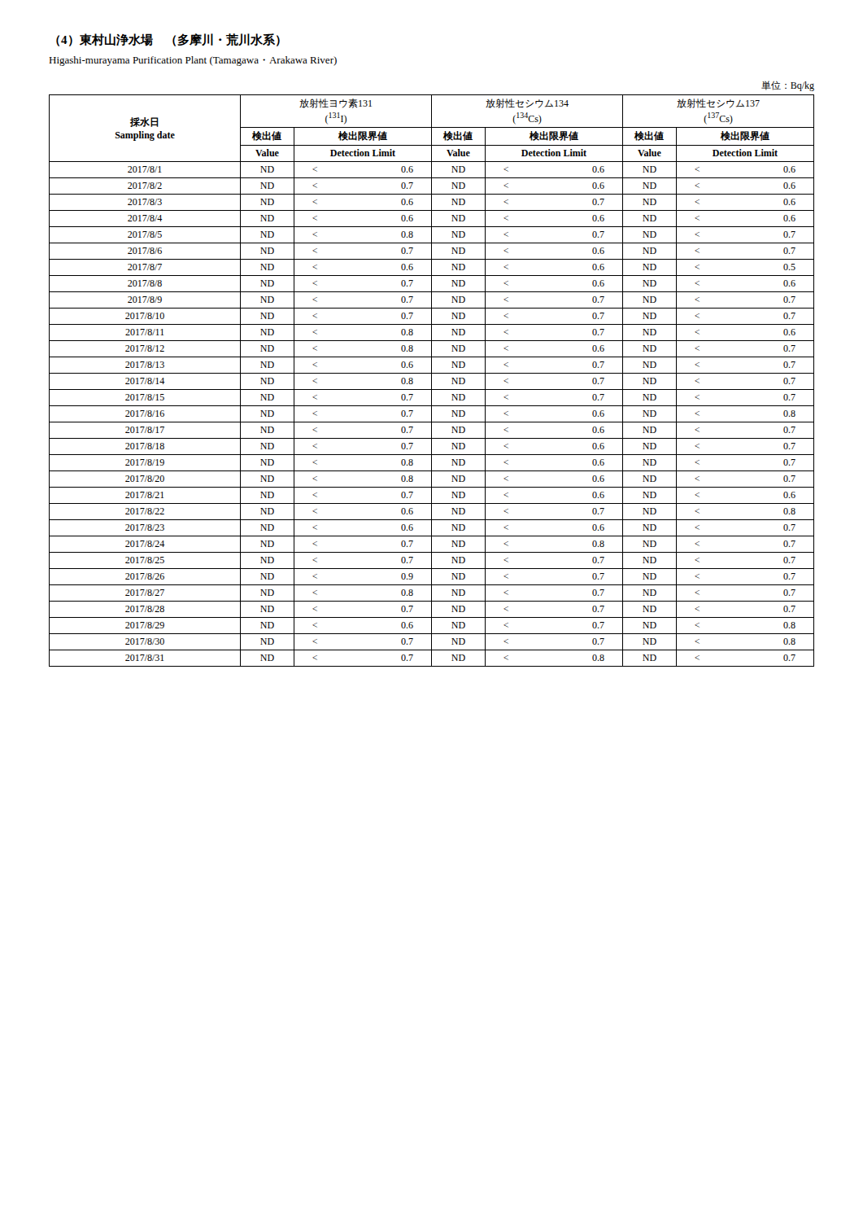（4）東村山浄水場　（多摩川・荒川水系）
Higashi-murayama Purification Plant (Tamagawa・Arakawa River)
単位：Bq/kg
| 採水日 Sampling date | 放射性ヨウ素131 ( 131 I) | 放射性セシウム134 ( 134 Cs) | 放射性セシウム137 ( 137 Cs) |
| --- | --- | --- | --- |
| 検出値 | 検出限界値 | 検出値 | 検出限界値 | 検出値 | 検出限界値 |
| Value | Detection Limit | Value | Detection Limit | Value | Detection Limit |
| 2017/8/1 | ND | < 0.6 | ND | < 0.6 | ND | < 0.6 |
| 2017/8/2 | ND | < 0.7 | ND | < 0.6 | ND | < 0.6 |
| 2017/8/3 | ND | < 0.6 | ND | < 0.7 | ND | < 0.6 |
| 2017/8/4 | ND | < 0.6 | ND | < 0.6 | ND | < 0.6 |
| 2017/8/5 | ND | < 0.8 | ND | < 0.7 | ND | < 0.7 |
| 2017/8/6 | ND | < 0.7 | ND | < 0.6 | ND | < 0.7 |
| 2017/8/7 | ND | < 0.6 | ND | < 0.6 | ND | < 0.5 |
| 2017/8/8 | ND | < 0.7 | ND | < 0.6 | ND | < 0.6 |
| 2017/8/9 | ND | < 0.7 | ND | < 0.7 | ND | < 0.7 |
| 2017/8/10 | ND | < 0.7 | ND | < 0.7 | ND | < 0.7 |
| 2017/8/11 | ND | < 0.8 | ND | < 0.7 | ND | < 0.6 |
| 2017/8/12 | ND | < 0.8 | ND | < 0.6 | ND | < 0.7 |
| 2017/8/13 | ND | < 0.6 | ND | < 0.7 | ND | < 0.7 |
| 2017/8/14 | ND | < 0.8 | ND | < 0.7 | ND | < 0.7 |
| 2017/8/15 | ND | < 0.7 | ND | < 0.7 | ND | < 0.7 |
| 2017/8/16 | ND | < 0.7 | ND | < 0.6 | ND | < 0.8 |
| 2017/8/17 | ND | < 0.7 | ND | < 0.6 | ND | < 0.7 |
| 2017/8/18 | ND | < 0.7 | ND | < 0.6 | ND | < 0.7 |
| 2017/8/19 | ND | < 0.8 | ND | < 0.6 | ND | < 0.7 |
| 2017/8/20 | ND | < 0.8 | ND | < 0.6 | ND | < 0.7 |
| 2017/8/21 | ND | < 0.7 | ND | < 0.6 | ND | < 0.6 |
| 2017/8/22 | ND | < 0.6 | ND | < 0.7 | ND | < 0.8 |
| 2017/8/23 | ND | < 0.6 | ND | < 0.6 | ND | < 0.7 |
| 2017/8/24 | ND | < 0.7 | ND | < 0.8 | ND | < 0.7 |
| 2017/8/25 | ND | < 0.7 | ND | < 0.7 | ND | < 0.7 |
| 2017/8/26 | ND | < 0.9 | ND | < 0.7 | ND | < 0.7 |
| 2017/8/27 | ND | < 0.8 | ND | < 0.7 | ND | < 0.7 |
| 2017/8/28 | ND | < 0.7 | ND | < 0.7 | ND | < 0.7 |
| 2017/8/29 | ND | < 0.6 | ND | < 0.7 | ND | < 0.8 |
| 2017/8/30 | ND | < 0.7 | ND | < 0.7 | ND | < 0.8 |
| 2017/8/31 | ND | < 0.7 | ND | < 0.8 | ND | < 0.7 |